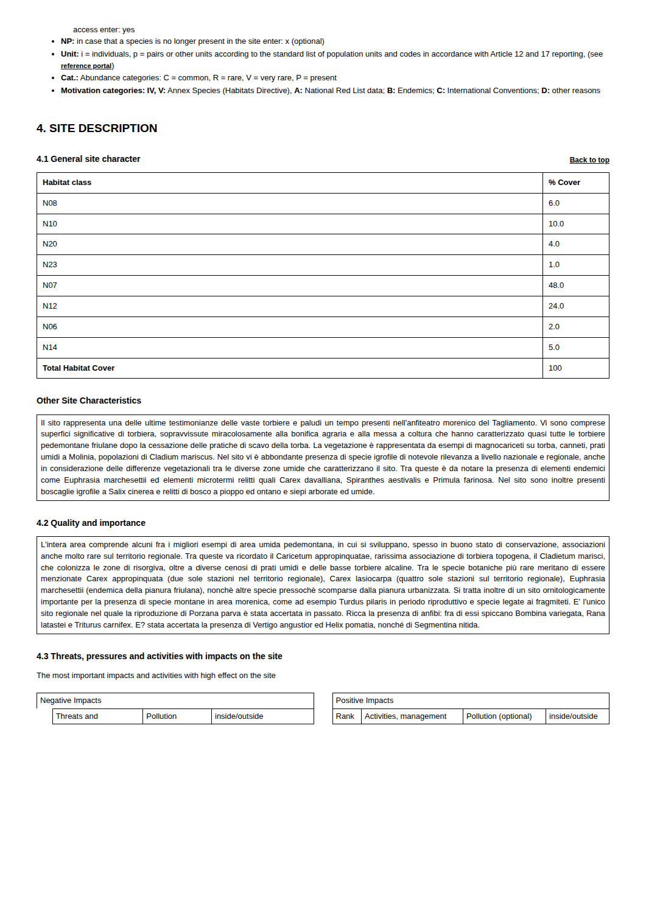access enter: yes
NP: in case that a species is no longer present in the site enter: x (optional)
Unit: i = individuals, p = pairs or other units according to the standard list of population units and codes in accordance with Article 12 and 17 reporting, (see reference portal)
Cat.: Abundance categories: C = common, R = rare, V = very rare, P = present
Motivation categories: IV, V: Annex Species (Habitats Directive), A: National Red List data; B: Endemics; C: International Conventions; D: other reasons
4. SITE DESCRIPTION
Back to top
4.1 General site character
| Habitat class | % Cover |
| --- | --- |
| N08 | 6.0 |
| N10 | 10.0 |
| N20 | 4.0 |
| N23 | 1.0 |
| N07 | 48.0 |
| N12 | 24.0 |
| N06 | 2.0 |
| N14 | 5.0 |
| Total Habitat Cover | 100 |
Other Site Characteristics
Il sito rappresenta una delle ultime testimonianze delle vaste torbiere e paludi un tempo presenti nell'anfiteatro morenico del Tagliamento. Vi sono comprese superfici significative di torbiera, sopravvissute miracolosamente alla bonifica agraria e alla messa a coltura che hanno caratterizzato quasi tutte le torbiere pedemontane friulane dopo la cessazione delle pratiche di scavo della torba. La vegetazione è rappresentata da esempi di magnocariceti su torba, canneti, prati umidi a Molinia, popolazioni di Cladium mariscus. Nel sito vi è abbondante presenza di specie igrofile di notevole rilevanza a livello nazionale e regionale, anche in considerazione delle differenze vegetazionali tra le diverse zone umide che caratterizzano il sito. Tra queste è da notare la presenza di elementi endemici come Euphrasia marchesettii ed elementi microtermi relitti quali Carex davalliana, Spiranthes aestivalis e Primula farinosa. Nel sito sono inoltre presenti boscaglie igrofile a Salix cinerea e relitti di bosco a pioppo ed ontano e siepi arborate ed umide.
4.2 Quality and importance
L'intera area comprende alcuni fra i migliori esempi di area umida pedemontana, in cui si sviluppano, spesso in buono stato di conservazione, associazioni anche molto rare sul territorio regionale. Tra queste va ricordato il Caricetum appropinquatae, rarissima associazione di torbiera topogena, il Cladietum marisci, che colonizza le zone di risorgiva, oltre a diverse cenosi di prati umidi e delle basse torbiere alcaline. Tra le specie botaniche più rare meritano di essere menzionate Carex appropinquata (due sole stazioni nel territorio regionale), Carex lasiocarpa (quattro sole stazioni sul territorio regionale), Euphrasia marchesettii (endemica della pianura friulana), nonchè altre specie pressochè scomparse dalla pianura urbanizzata. Si tratta inoltre di un sito ornitologicamente importante per la presenza di specie montane in area morenica, come ad esempio Turdus pilaris in periodo riproduttivo e specie legate ai fragmiteti. E' l'unico sito regionale nel quale la riproduzione di Porzana parva è stata accertata in passato. Ricca la presenza di anfibi: fra di essi spiccano Bombina variegata, Rana latastei e Triturus carnifex. E? stata accertata la presenza di Vertigo angustior ed Helix pomatia, nonché di Segmentina nitida.
4.3 Threats, pressures and activities with impacts on the site
The most important impacts and activities with high effect on the site
Negative Impacts
| | Threats and | Pollution | inside/outside |
Positive Impacts
| Rank | Activities, management | Pollution (optional) | inside/outside |